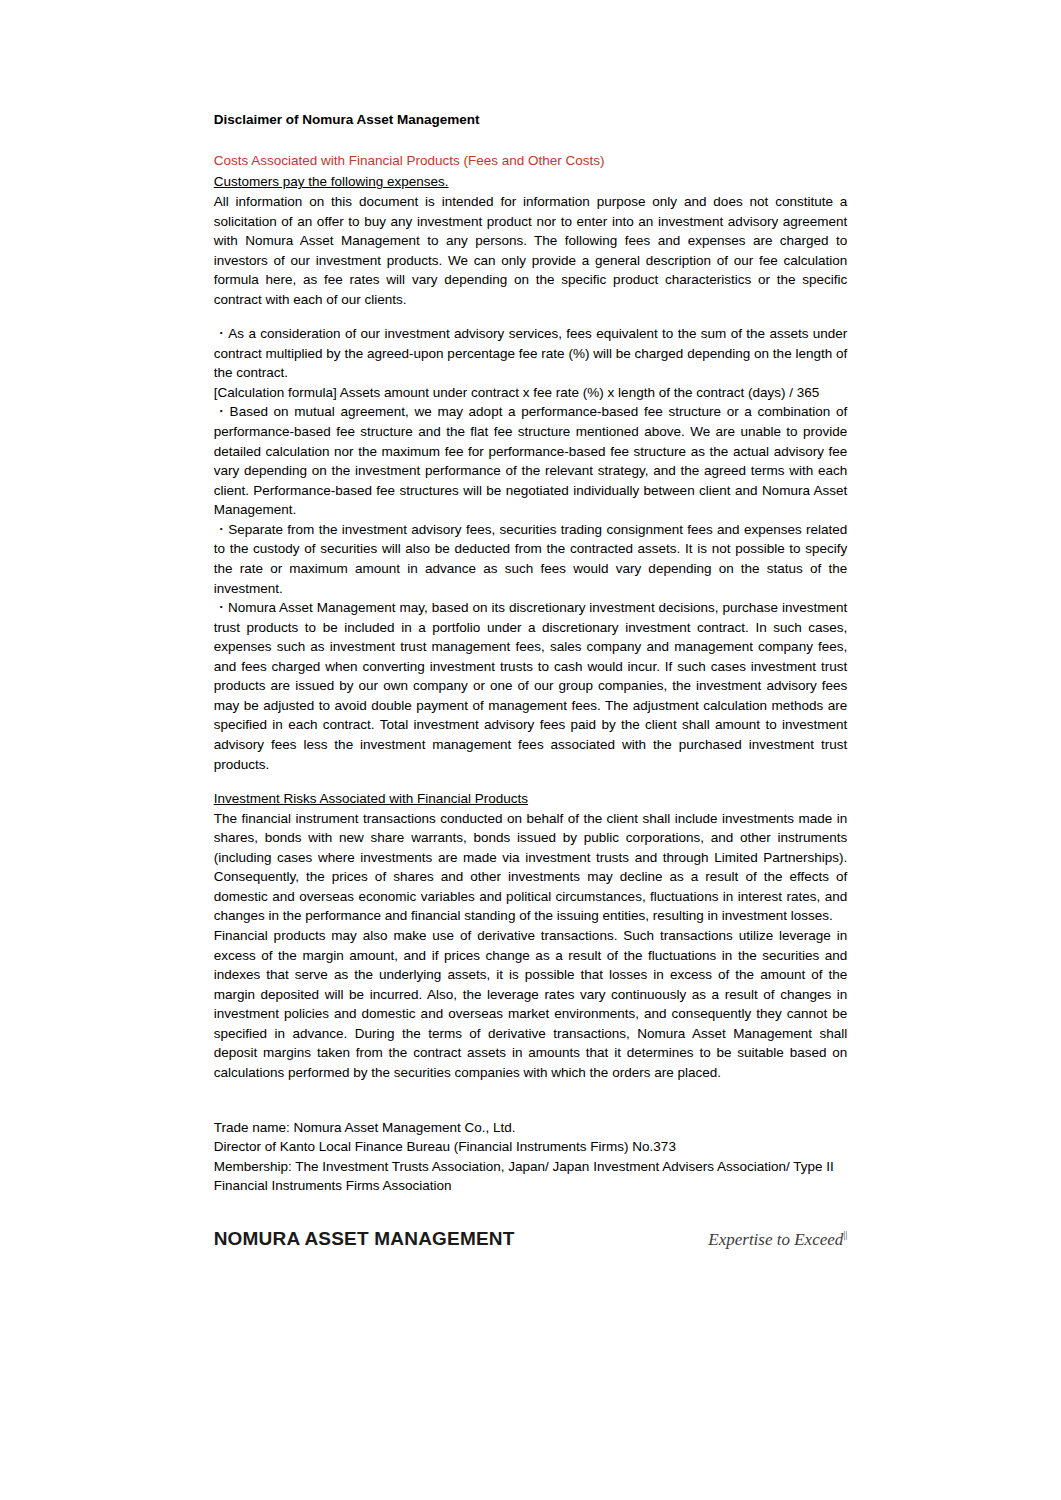Disclaimer of Nomura Asset Management
Costs Associated with Financial Products (Fees and Other Costs)
Customers pay the following expenses.
All information on this document is intended for information purpose only and does not constitute a solicitation of an offer to buy any investment product nor to enter into an investment advisory agreement with Nomura Asset Management to any persons. The following fees and expenses are charged to investors of our investment products. We can only provide a general description of our fee calculation formula here, as fee rates will vary depending on the specific product characteristics or the specific contract with each of our clients.
・As a consideration of our investment advisory services, fees equivalent to the sum of the assets under contract multiplied by the agreed-upon percentage fee rate (%) will be charged depending on the length of the contract.
[Calculation formula] Assets amount under contract x fee rate (%) x length of the contract (days) / 365
・Based on mutual agreement, we may adopt a performance-based fee structure or a combination of performance-based fee structure and the flat fee structure mentioned above. We are unable to provide detailed calculation nor the maximum fee for performance-based fee structure as the actual advisory fee vary depending on the investment performance of the relevant strategy, and the agreed terms with each client. Performance-based fee structures will be negotiated individually between client and Nomura Asset Management.
・Separate from the investment advisory fees, securities trading consignment fees and expenses related to the custody of securities will also be deducted from the contracted assets. It is not possible to specify the rate or maximum amount in advance as such fees would vary depending on the status of the investment.
・Nomura Asset Management may, based on its discretionary investment decisions, purchase investment trust products to be included in a portfolio under a discretionary investment contract. In such cases, expenses such as investment trust management fees, sales company and management company fees, and fees charged when converting investment trusts to cash would incur. If such cases investment trust products are issued by our own company or one of our group companies, the investment advisory fees may be adjusted to avoid double payment of management fees. The adjustment calculation methods are specified in each contract. Total investment advisory fees paid by the client shall amount to investment advisory fees less the investment management fees associated with the purchased investment trust products.
Investment Risks Associated with Financial Products
The financial instrument transactions conducted on behalf of the client shall include investments made in shares, bonds with new share warrants, bonds issued by public corporations, and other instruments (including cases where investments are made via investment trusts and through Limited Partnerships). Consequently, the prices of shares and other investments may decline as a result of the effects of domestic and overseas economic variables and political circumstances, fluctuations in interest rates, and changes in the performance and financial standing of the issuing entities, resulting in investment losses.
Financial products may also make use of derivative transactions. Such transactions utilize leverage in excess of the margin amount, and if prices change as a result of the fluctuations in the securities and indexes that serve as the underlying assets, it is possible that losses in excess of the amount of the margin deposited will be incurred. Also, the leverage rates vary continuously as a result of changes in investment policies and domestic and overseas market environments, and consequently they cannot be specified in advance. During the terms of derivative transactions, Nomura Asset Management shall deposit margins taken from the contract assets in amounts that it determines to be suitable based on calculations performed by the securities companies with which the orders are placed.
Trade name: Nomura Asset Management Co., Ltd.
Director of Kanto Local Finance Bureau (Financial Instruments Firms) No.373
Membership: The Investment Trusts Association, Japan/ Japan Investment Advisers Association/ Type II Financial Instruments Firms Association
NOMURA ASSET MANAGEMENT
Expertise to Exceed||